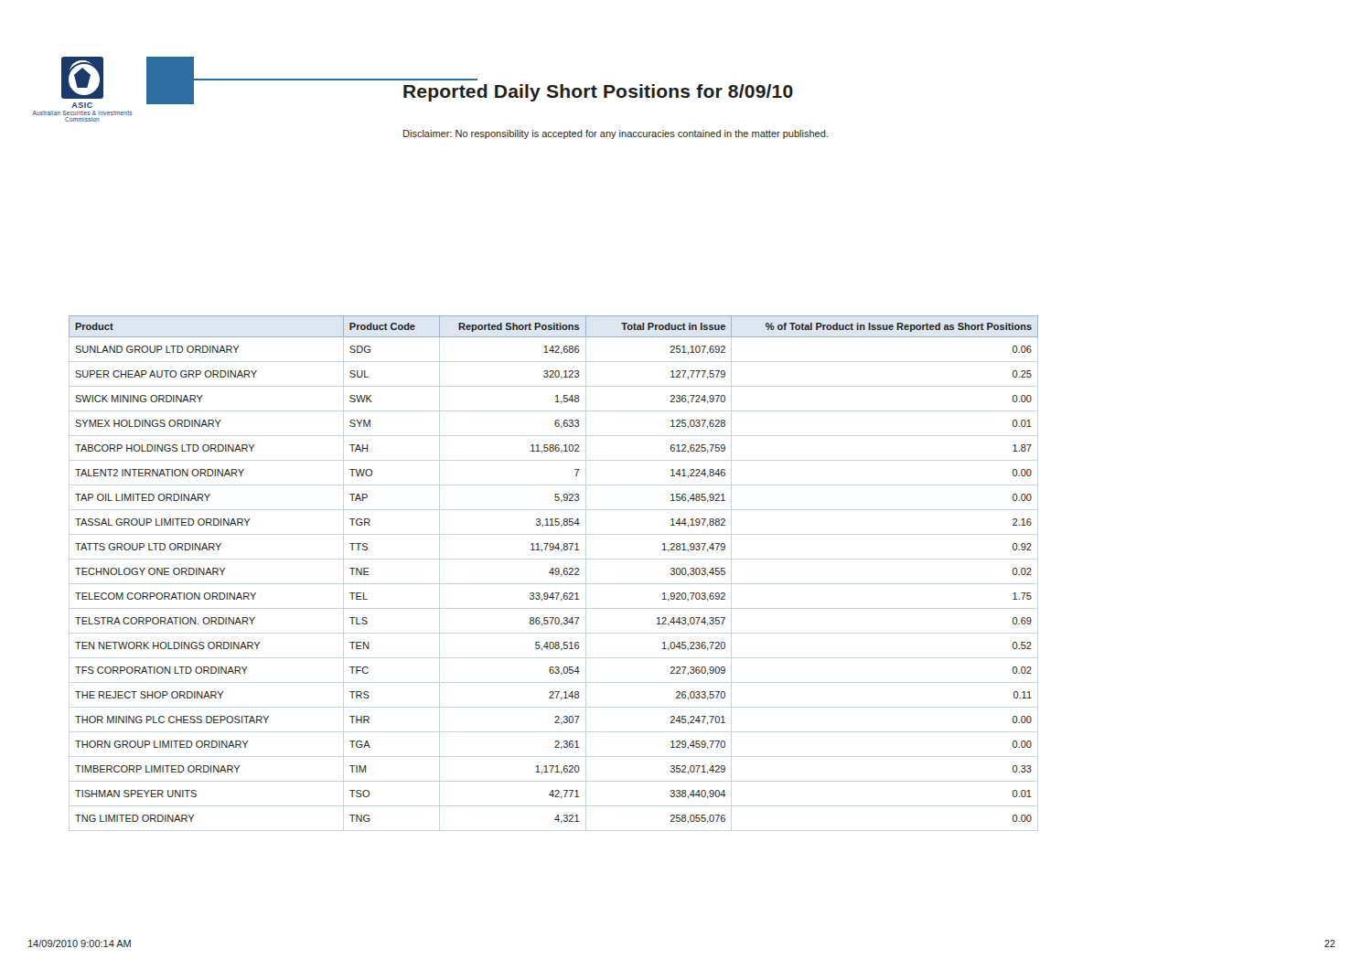ASIC
Australian Securities & Investments Commission
Reported Daily Short Positions for 8/09/10
Disclaimer: No responsibility is accepted for any inaccuracies contained in the matter published.
| Product | Product Code | Reported Short Positions | Total Product in Issue | % of Total Product in Issue Reported as Short Positions |
| --- | --- | --- | --- | --- |
| SUNLAND GROUP LTD ORDINARY | SDG | 142,686 | 251,107,692 | 0.06 |
| SUPER CHEAP AUTO GRP ORDINARY | SUL | 320,123 | 127,777,579 | 0.25 |
| SWICK MINING ORDINARY | SWK | 1,548 | 236,724,970 | 0.00 |
| SYMEX HOLDINGS ORDINARY | SYM | 6,633 | 125,037,628 | 0.01 |
| TABCORP HOLDINGS LTD ORDINARY | TAH | 11,586,102 | 612,625,759 | 1.87 |
| TALENT2 INTERNATION ORDINARY | TWO | 7 | 141,224,846 | 0.00 |
| TAP OIL LIMITED ORDINARY | TAP | 5,923 | 156,485,921 | 0.00 |
| TASSAL GROUP LIMITED ORDINARY | TGR | 3,115,854 | 144,197,882 | 2.16 |
| TATTS GROUP LTD ORDINARY | TTS | 11,794,871 | 1,281,937,479 | 0.92 |
| TECHNOLOGY ONE ORDINARY | TNE | 49,622 | 300,303,455 | 0.02 |
| TELECOM CORPORATION ORDINARY | TEL | 33,947,621 | 1,920,703,692 | 1.75 |
| TELSTRA CORPORATION. ORDINARY | TLS | 86,570,347 | 12,443,074,357 | 0.69 |
| TEN NETWORK HOLDINGS ORDINARY | TEN | 5,408,516 | 1,045,236,720 | 0.52 |
| TFS CORPORATION LTD ORDINARY | TFC | 63,054 | 227,360,909 | 0.02 |
| THE REJECT SHOP ORDINARY | TRS | 27,148 | 26,033,570 | 0.11 |
| THOR MINING PLC CHESS DEPOSITARY | THR | 2,307 | 245,247,701 | 0.00 |
| THORN GROUP LIMITED ORDINARY | TGA | 2,361 | 129,459,770 | 0.00 |
| TIMBERCORP LIMITED ORDINARY | TIM | 1,171,620 | 352,071,429 | 0.33 |
| TISHMAN SPEYER UNITS | TSO | 42,771 | 338,440,904 | 0.01 |
| TNG LIMITED ORDINARY | TNG | 4,321 | 258,055,076 | 0.00 |
14/09/2010 9:00:14 AM
22